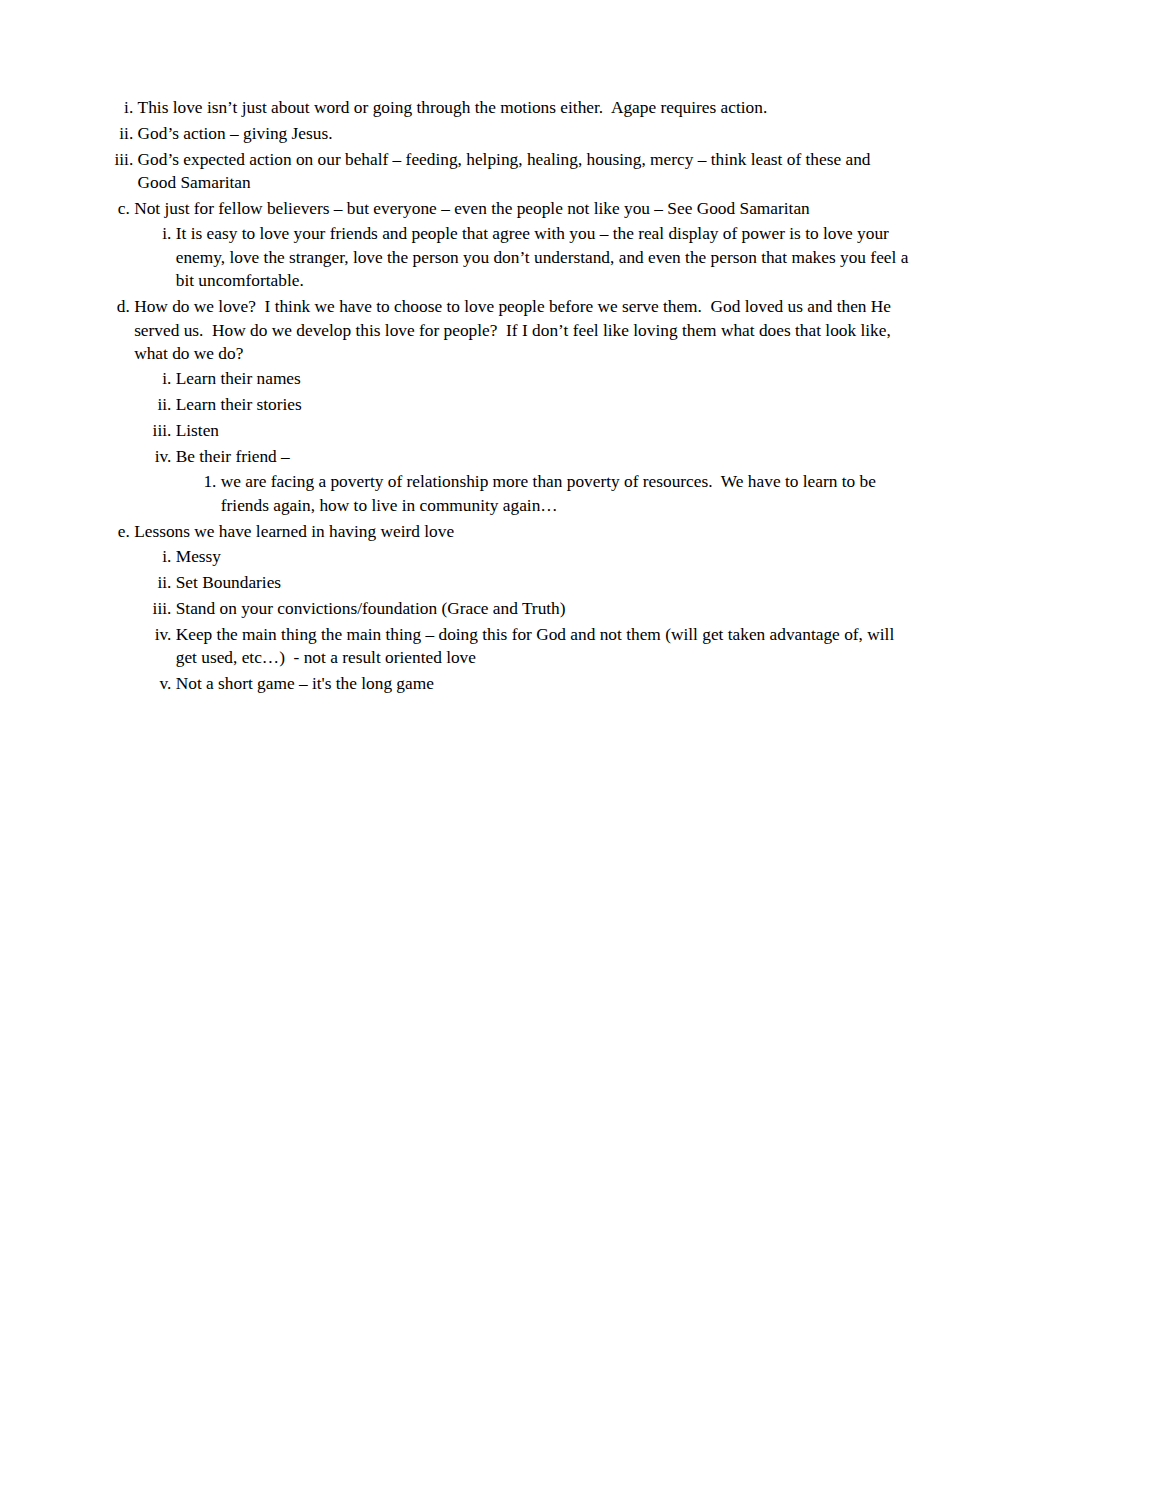This love isn’t just about word or going through the motions either. Agape requires action.
God’s action – giving Jesus.
God’s expected action on our behalf – feeding, helping, healing, housing, mercy – think least of these and Good Samaritan
Not just for fellow believers – but everyone – even the people not like you – See Good Samaritan
It is easy to love your friends and people that agree with you – the real display of power is to love your enemy, love the stranger, love the person you don’t understand, and even the person that makes you feel a bit uncomfortable.
How do we love? I think we have to choose to love people before we serve them. God loved us and then He served us. How do we develop this love for people? If I don’t feel like loving them what does that look like, what do we do?
Learn their names
Learn their stories
Listen
Be their friend –
we are facing a poverty of relationship more than poverty of resources. We have to learn to be friends again, how to live in community again…
Lessons we have learned in having weird love
Messy
Set Boundaries
Stand on your convictions/foundation (Grace and Truth)
Keep the main thing the main thing – doing this for God and not them (will get taken advantage of, will get used, etc…) - not a result oriented love
Not a short game – it's the long game